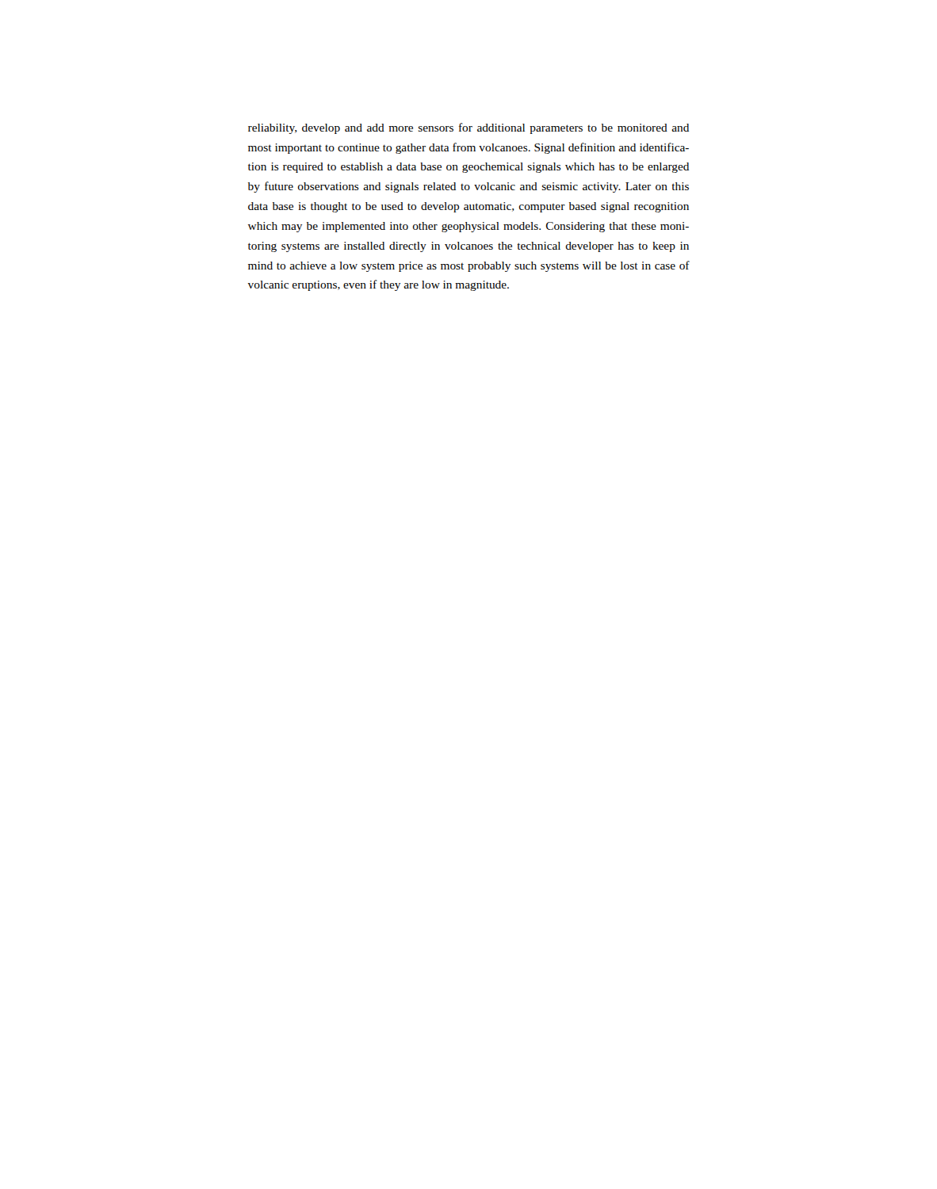reliability, develop and add more sensors for additional parameters to be monitored and most important to continue to gather data from volcanoes. Signal definition and identification is required to establish a data base on geochemical signals which has to be enlarged by future observations and signals related to volcanic and seismic activity. Later on this data base is thought to be used to develop automatic, computer based signal recognition which may be implemented into other geophysical models. Considering that these monitoring systems are installed directly in volcanoes the technical developer has to keep in mind to achieve a low system price as most probably such systems will be lost in case of volcanic eruptions, even if they are low in magnitude.